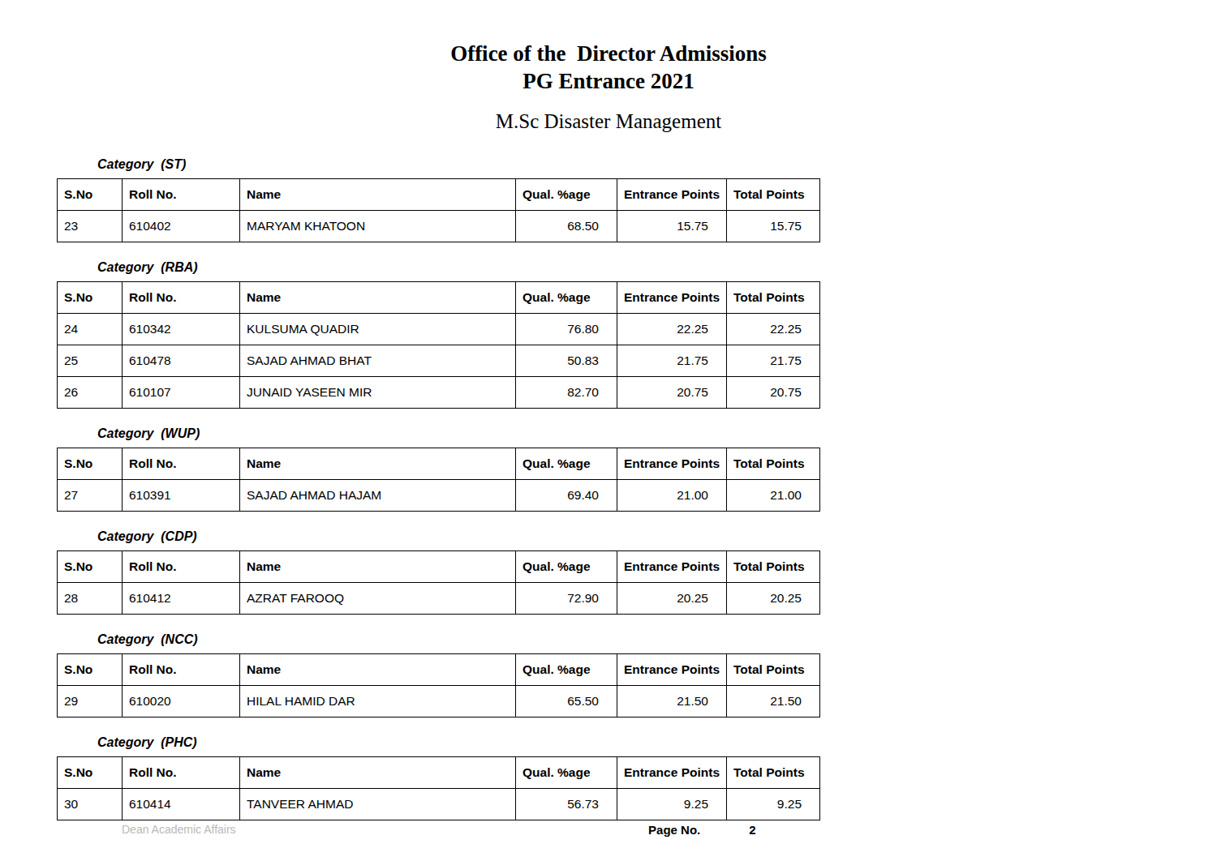Office of the Director Admissions
PG Entrance 2021
M.Sc Disaster Management
Category (ST)
| S.No | Roll No. | Name | Qual. %age | Entrance Points | Total Points |
| --- | --- | --- | --- | --- | --- |
| 23 | 610402 | MARYAM KHATOON | 68.50 | 15.75 | 15.75 |
Category (RBA)
| S.No | Roll No. | Name | Qual. %age | Entrance Points | Total Points |
| --- | --- | --- | --- | --- | --- |
| 24 | 610342 | KULSUMA QUADIR | 76.80 | 22.25 | 22.25 |
| 25 | 610478 | SAJAD AHMAD BHAT | 50.83 | 21.75 | 21.75 |
| 26 | 610107 | JUNAID YASEEN MIR | 82.70 | 20.75 | 20.75 |
Category (WUP)
| S.No | Roll No. | Name | Qual. %age | Entrance Points | Total Points |
| --- | --- | --- | --- | --- | --- |
| 27 | 610391 | SAJAD AHMAD HAJAM | 69.40 | 21.00 | 21.00 |
Category (CDP)
| S.No | Roll No. | Name | Qual. %age | Entrance Points | Total Points |
| --- | --- | --- | --- | --- | --- |
| 28 | 610412 | AZRAT FAROOQ | 72.90 | 20.25 | 20.25 |
Category (NCC)
| S.No | Roll No. | Name | Qual. %age | Entrance Points | Total Points |
| --- | --- | --- | --- | --- | --- |
| 29 | 610020 | HILAL HAMID DAR | 65.50 | 21.50 | 21.50 |
Category (PHC)
| S.No | Roll No. | Name | Qual. %age | Entrance Points | Total Points |
| --- | --- | --- | --- | --- | --- |
| 30 | 610414 | TANVEER AHMAD | 56.73 | 9.25 | 9.25 |
Dean Academic Affairs
Page No.2